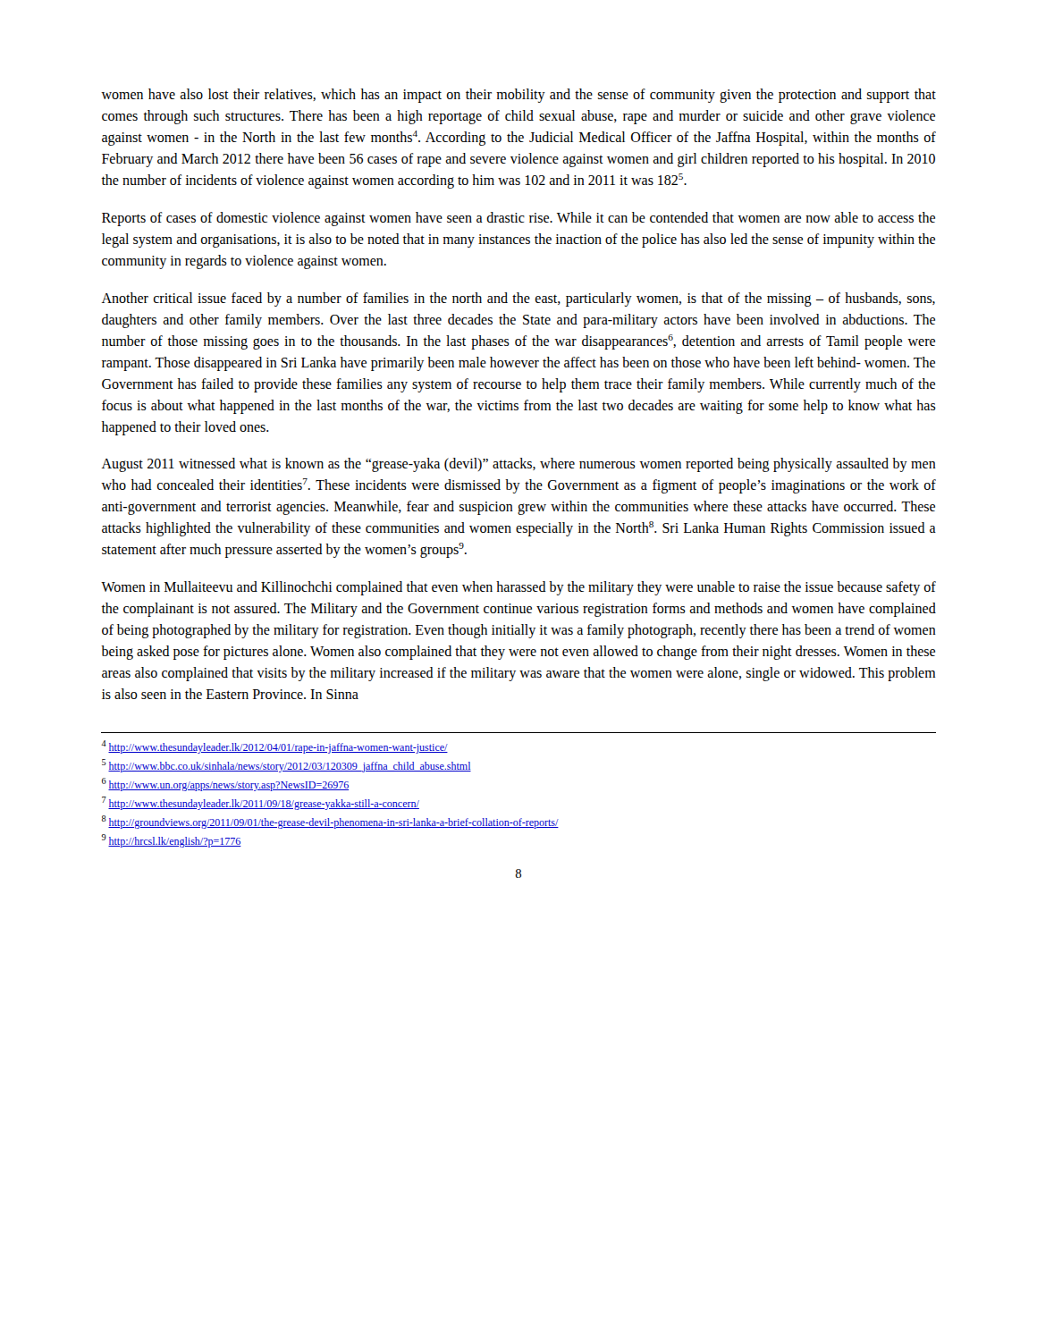women have also lost their relatives, which has an impact on their mobility and the sense of community given the protection and support that comes through such structures. There has been a high reportage of child sexual abuse, rape and murder or suicide and other grave violence against women - in the North in the last few months4. According to the Judicial Medical Officer of the Jaffna Hospital, within the months of February and March 2012 there have been 56 cases of rape and severe violence against women and girl children reported to his hospital. In 2010 the number of incidents of violence against women according to him was 102 and in 2011 it was 1825.
Reports of cases of domestic violence against women have seen a drastic rise. While it can be contended that women are now able to access the legal system and organisations, it is also to be noted that in many instances the inaction of the police has also led the sense of impunity within the community in regards to violence against women.
Another critical issue faced by a number of families in the north and the east, particularly women, is that of the missing – of husbands, sons, daughters and other family members. Over the last three decades the State and para-military actors have been involved in abductions. The number of those missing goes in to the thousands. In the last phases of the war disappearances6, detention and arrests of Tamil people were rampant. Those disappeared in Sri Lanka have primarily been male however the affect has been on those who have been left behind- women. The Government has failed to provide these families any system of recourse to help them trace their family members. While currently much of the focus is about what happened in the last months of the war, the victims from the last two decades are waiting for some help to know what has happened to their loved ones.
August 2011 witnessed what is known as the “grease-yaka (devil)” attacks, where numerous women reported being physically assaulted by men who had concealed their identities7. These incidents were dismissed by the Government as a figment of people’s imaginations or the work of anti-government and terrorist agencies. Meanwhile, fear and suspicion grew within the communities where these attacks have occurred. These attacks highlighted the vulnerability of these communities and women especially in the North8. Sri Lanka Human Rights Commission issued a statement after much pressure asserted by the women’s groups9.
Women in Mullaiteevu and Killinochchi complained that even when harassed by the military they were unable to raise the issue because safety of the complainant is not assured. The Military and the Government continue various registration forms and methods and women have complained of being photographed by the military for registration. Even though initially it was a family photograph, recently there has been a trend of women being asked pose for pictures alone. Women also complained that they were not even allowed to change from their night dresses. Women in these areas also complained that visits by the military increased if the military was aware that the women were alone, single or widowed. This problem is also seen in the Eastern Province. In Sinna
4 http://www.thesundayleader.lk/2012/04/01/rape-in-jaffna-women-want-justice/
5 http://www.bbc.co.uk/sinhala/news/story/2012/03/120309_jaffna_child_abuse.shtml
6 http://www.un.org/apps/news/story.asp?NewsID=26976
7 http://www.thesundayleader.lk/2011/09/18/grease-yakka-still-a-concern/
8 http://groundviews.org/2011/09/01/the-grease-devil-phenomena-in-sri-lanka-a-brief-collation-of-reports/
9 http://hrcsl.lk/english/?p=1776
8